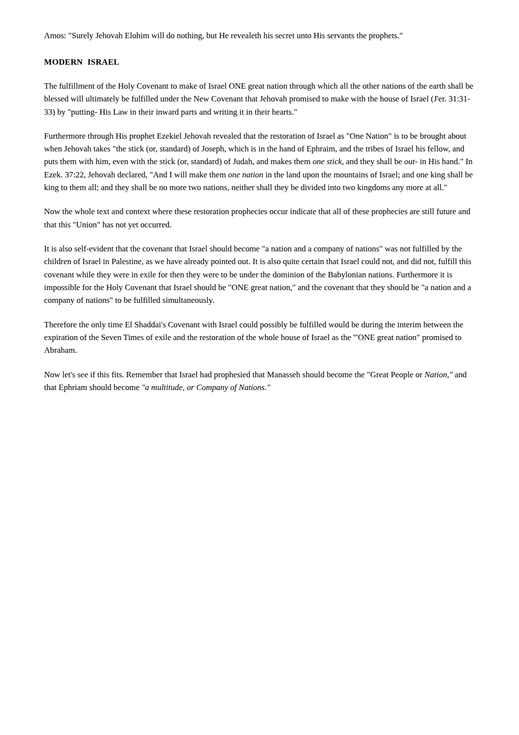Amos: "Surely Jehovah Elohim will do nothing, but He revealeth his secret unto His servants the prophets."
MODERN ISRAEL
The fulfillment of the Holy Covenant to make of Israel ONE great nation through which all the other nations of the earth shall be blessed will ultimately be fulfilled under the New Covenant that Jehovah promised to make with the house of Israel (J'er. 31:31-33) by "putting- His Law in their inward parts and writing it in their hearts."
Furthermore through His prophet Ezekiel Jehovah revealed that the restoration of Israel as "One Nation" is to be brought about when Jehovah takes "the stick (or, standard) of Joseph, which is in the hand of Ephraim, and the tribes of Israel his fellow, and puts them with him, even with the stick (or, standard) of Judah, and makes them one stick, and they shall be out- in His hand." In Ezek. 37:22, Jehovah declared, "And I will make them one nation in the land upon the mountains of Israel; and one king shall be king to them all; and they shall be no more two nations, neither shall they be divided into two kingdoms any more at all."
Now the whole text and context where these restoration prophecies occur indicate that all of these prophecies are still future and that this "Union" has not yet occurred.
It is also self-evident that the covenant that Israel should become "a nation and a company of nations" was not fulfilled by the children of Israel in Palestine, as we have already pointed out. It is also quite certain that Israel could not, and did not, fulfill this covenant while they were in exile for then they were to be under the dominion of the Babylonian nations. Furthermore it is impossible for the Holy Covenant that Israel should be "ONE great nation," and the covenant that they should be "a nation and a company of nations" to be fulfilled simultaneously.
Therefore the only time El Shaddai's Covenant with Israel could possibly be fulfilled would be during the interim between the expiration of the Seven Times of exile and the restoration of the whole house of Israel as the "'ONE great nation" promised to Abraham.
Now let's see if this fits. Remember that Israel had prophesied that Manasseh should become the "Great People or Nation," and that Ephriam should become "a multitude, or Company of Nations."